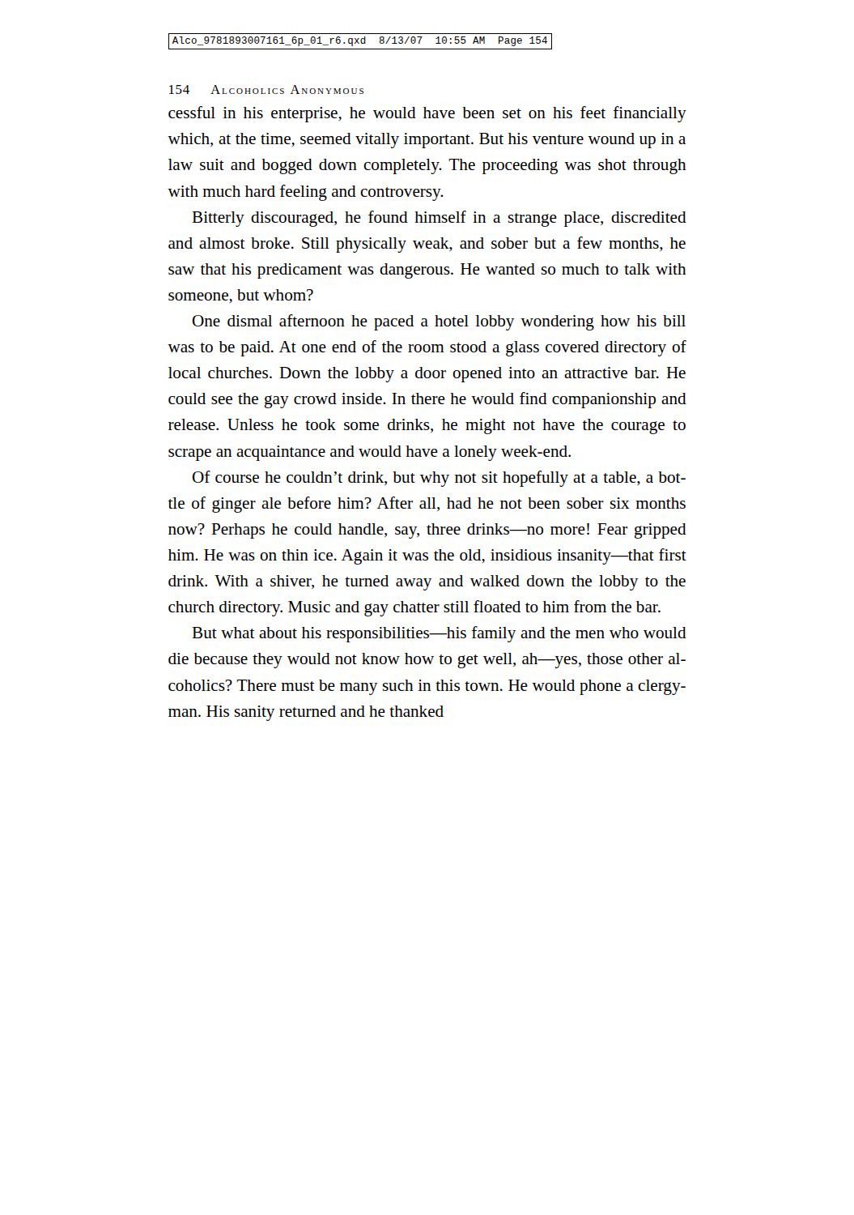Alco_9781893007161_6p_01_r6.qxd 8/13/07 10:55 AM Page 154
154 Alcoholics Anonymous
cessful in his enterprise, he would have been set on his feet financially which, at the time, seemed vitally important. But his venture wound up in a law suit and bogged down completely. The proceeding was shot through with much hard feeling and controversy.
Bitterly discouraged, he found himself in a strange place, discredited and almost broke. Still physically weak, and sober but a few months, he saw that his predicament was dangerous. He wanted so much to talk with someone, but whom?
One dismal afternoon he paced a hotel lobby wondering how his bill was to be paid. At one end of the room stood a glass covered directory of local churches. Down the lobby a door opened into an attractive bar. He could see the gay crowd inside. In there he would find companionship and release. Unless he took some drinks, he might not have the courage to scrape an acquaintance and would have a lonely week-end.
Of course he couldn’t drink, but why not sit hopefully at a table, a bottle of ginger ale before him? After all, had he not been sober six months now? Perhaps he could handle, say, three drinks—no more! Fear gripped him. He was on thin ice. Again it was the old, insidious insanity—that first drink. With a shiver, he turned away and walked down the lobby to the church directory. Music and gay chatter still floated to him from the bar.
But what about his responsibilities—his family and the men who would die because they would not know how to get well, ah—yes, those other alcoholics? There must be many such in this town. He would phone a clergyman. His sanity returned and he thanked